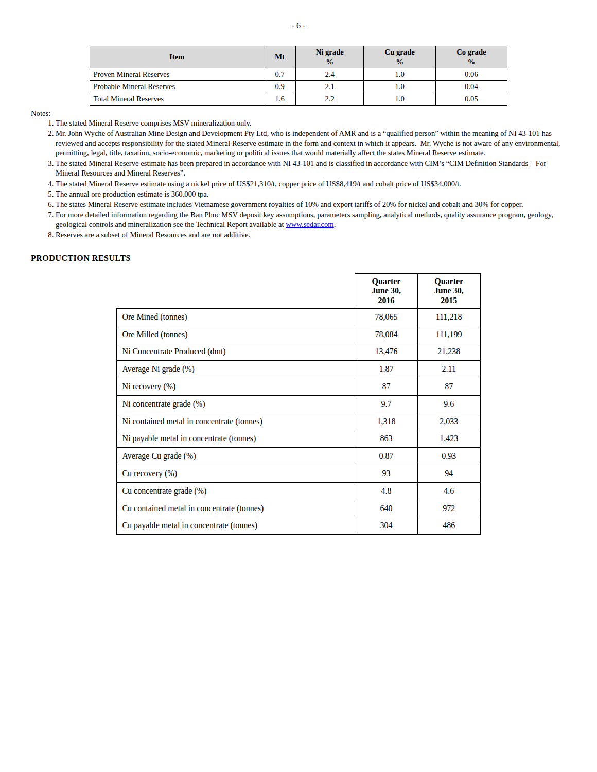- 6 -
| Item | Mt | Ni grade % | Cu grade % | Co grade % |
| --- | --- | --- | --- | --- |
| Proven Mineral Reserves | 0.7 | 2.4 | 1.0 | 0.06 |
| Probable Mineral Reserves | 0.9 | 2.1 | 1.0 | 0.04 |
| Total Mineral Reserves | 1.6 | 2.2 | 1.0 | 0.05 |
Notes:
The stated Mineral Reserve comprises MSV mineralization only.
Mr. John Wyche of Australian Mine Design and Development Pty Ltd, who is independent of AMR and is a “qualified person” within the meaning of NI 43-101 has reviewed and accepts responsibility for the stated Mineral Reserve estimate in the form and context in which it appears. Mr. Wyche is not aware of any environmental, permitting, legal, title, taxation, socio-economic, marketing or political issues that would materially affect the states Mineral Reserve estimate.
The stated Mineral Reserve estimate has been prepared in accordance with NI 43-101 and is classified in accordance with CIM’s “CIM Definition Standards – For Mineral Resources and Mineral Reserves”.
The stated Mineral Reserve estimate using a nickel price of US$21,310/t, copper price of US$8,419/t and cobalt price of US$34,000/t.
The annual ore production estimate is 360,000 tpa.
The states Mineral Reserve estimate includes Vietnamese government royalties of 10% and export tariffs of 20% for nickel and cobalt and 30% for copper.
For more detailed information regarding the Ban Phuc MSV deposit key assumptions, parameters sampling, analytical methods, quality assurance program, geology, geological controls and mineralization see the Technical Report available at www.sedar.com.
Reserves are a subset of Mineral Resources and are not additive.
PRODUCTION RESULTS
| | Quarter June 30, 2016 | Quarter June 30, 2015 |
| --- | --- | --- |
| Ore Mined (tonnes) | 78,065 | 111,218 |
| Ore Milled (tonnes) | 78,084 | 111,199 |
| Ni Concentrate Produced (dmt) | 13,476 | 21,238 |
| Average Ni grade (%) | 1.87 | 2.11 |
| Ni recovery (%) | 87 | 87 |
| Ni concentrate grade (%) | 9.7 | 9.6 |
| Ni contained metal in concentrate (tonnes) | 1,318 | 2,033 |
| Ni payable metal in concentrate (tonnes) | 863 | 1,423 |
| Average Cu grade (%) | 0.87 | 0.93 |
| Cu recovery (%) | 93 | 94 |
| Cu concentrate grade (%) | 4.8 | 4.6 |
| Cu contained metal in concentrate (tonnes) | 640 | 972 |
| Cu payable metal in concentrate (tonnes) | 304 | 486 |